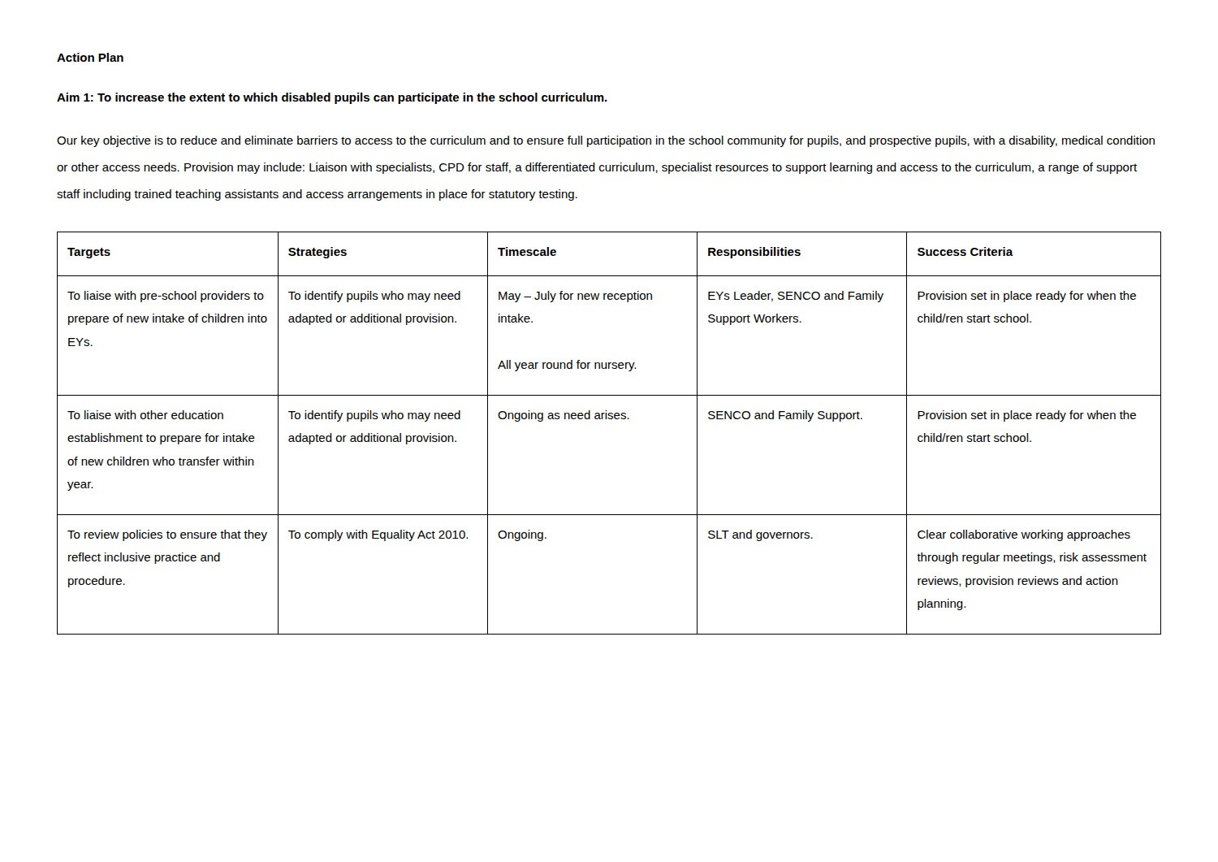Action Plan
Aim 1: To increase the extent to which disabled pupils can participate in the school curriculum.
Our key objective is to reduce and eliminate barriers to access to the curriculum and to ensure full participation in the school community for pupils, and prospective pupils, with a disability, medical condition or other access needs. Provision may include: Liaison with specialists, CPD for staff, a differentiated curriculum, specialist resources to support learning and access to the curriculum, a range of support staff including trained teaching assistants and access arrangements in place for statutory testing.
| Targets | Strategies | Timescale | Responsibilities | Success Criteria |
| --- | --- | --- | --- | --- |
| To liaise with pre-school providers to prepare of new intake of children into EYs. | To identify pupils who may need adapted or additional provision. | May – July for new reception intake. All year round for nursery. | EYs Leader, SENCO and Family Support Workers. | Provision set in place ready for when the child/ren start school. |
| To liaise with other education establishment to prepare for intake of new children who transfer within year. | To identify pupils who may need adapted or additional provision. | Ongoing as need arises. | SENCO and Family Support. | Provision set in place ready for when the child/ren start school. |
| To review policies to ensure that they reflect inclusive practice and procedure. | To comply with Equality Act 2010. | Ongoing. | SLT and governors. | Clear collaborative working approaches through regular meetings, risk assessment reviews, provision reviews and action planning. |